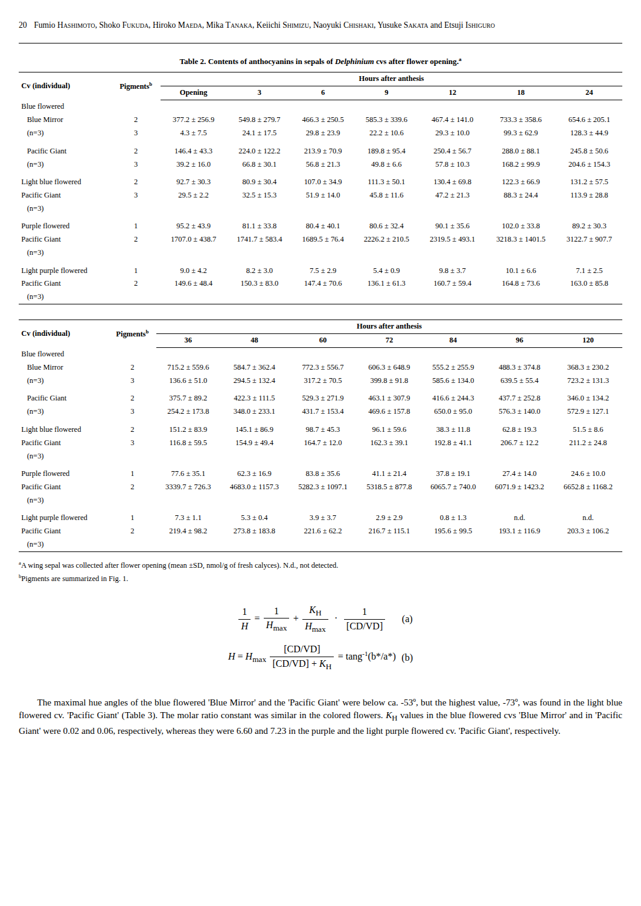20 Fumio Hashimoto, Shoko Fukuda, Hiroko Maeda, Mika Tanaka, Keiichi Shimizu, Naoyuki Chishaki, Yusuke Sakata and Etsuji Ishiguro
Table 2. Contents of anthocyanins in sepals of Delphinium cvs after flower opening. a
| Cv (individual) | Pigments b | Hours after anthesis |
| --- | --- | --- |
| Opening | 3 | 6 | 9 | 12 | 18 | 24 |
| Blue flowered |
| Blue Mirror | 2 | 377.2 ± 256.9 | 549.8 ± 279.7 | 466.3 ± 250.5 | 585.3 ± 339.6 | 467.4 ± 141.0 | 733.3 ± 358.6 | 654.6 ± 205.1 |
| (n=3) | 3 | 4.3 ± 7.5 | 24.1 ± 17.5 | 29.8 ± 23.9 | 22.2 ± 10.6 | 29.3 ± 10.0 | 99.3 ± 62.9 | 128.3 ± 44.9 |
| Pacific Giant | 2 | 146.4 ± 43.3 | 224.0 ± 122.2 | 213.9 ± 70.9 | 189.8 ± 95.4 | 250.4 ± 56.7 | 288.0 ± 88.1 | 245.8 ± 50.6 |
| (n=3) | 3 | 39.2 ± 16.0 | 66.8 ± 30.1 | 56.8 ± 21.3 | 49.8 ± 6.6 | 57.8 ± 10.3 | 168.2 ± 99.9 | 204.6 ± 154.3 |
| Light blue flowered | 2 | 92.7 ± 30.3 | 80.9 ± 30.4 | 107.0 ± 34.9 | 111.3 ± 50.1 | 130.4 ± 69.8 | 122.3 ± 66.9 | 131.2 ± 57.5 |
| Pacific Giant | 3 | 29.5 ± 2.2 | 32.5 ± 15.3 | 51.9 ± 14.0 | 45.8 ± 11.6 | 47.2 ± 21.3 | 88.3 ± 24.4 | 113.9 ± 28.8 |
| (n=3) | | | | | | | | |
| Purple flowered | 1 | 95.2 ± 43.9 | 81.1 ± 33.8 | 80.4 ± 40.1 | 80.6 ± 32.4 | 90.1 ± 35.6 | 102.0 ± 33.8 | 89.2 ± 30.3 |
| Pacific Giant | 2 | 1707.0 ± 438.7 | 1741.7 ± 583.4 | 1689.5 ± 76.4 | 2226.2 ± 210.5 | 2319.5 ± 493.1 | 3218.3 ± 1401.5 | 3122.7 ± 907.7 |
| (n=3) | | | | | | | | |
| Light purple flowered | 1 | 9.0 ± 4.2 | 8.2 ± 3.0 | 7.5 ± 2.9 | 5.4 ± 0.9 | 9.8 ± 3.7 | 10.1 ± 6.6 | 7.1 ± 2.5 |
| Pacific Giant | 2 | 149.6 ± 48.4 | 150.3 ± 83.0 | 147.4 ± 70.6 | 136.1 ± 61.3 | 160.7 ± 59.4 | 164.8 ± 73.6 | 163.0 ± 85.8 |
| (n=3) | | | | | | | | |
| Cv (individual) | Pigments b | Hours after anthesis |
| --- | --- | --- |
| 36 | 48 | 60 | 72 | 84 | 96 | 120 |
| Blue flowered |
| Blue Mirror | 2 | 715.2 ± 559.6 | 584.7 ± 362.4 | 772.3 ± 556.7 | 606.3 ± 648.9 | 555.2 ± 255.9 | 488.3 ± 374.8 | 368.3 ± 230.2 |
| (n=3) | 3 | 136.6 ± 51.0 | 294.5 ± 132.4 | 317.2 ± 70.5 | 399.8 ± 91.8 | 585.6 ± 134.0 | 639.5 ± 55.4 | 723.2 ± 131.3 |
| Pacific Giant | 2 | 375.7 ± 89.2 | 422.3 ± 111.5 | 529.3 ± 271.9 | 463.1 ± 307.9 | 416.6 ± 244.3 | 437.7 ± 252.8 | 346.0 ± 134.2 |
| (n=3) | 3 | 254.2 ± 173.8 | 348.0 ± 233.1 | 431.7 ± 153.4 | 469.6 ± 157.8 | 650.0 ± 95.0 | 576.3 ± 140.0 | 572.9 ± 127.1 |
| Light blue flowered | 2 | 151.2 ± 83.9 | 145.1 ± 86.9 | 98.7 ± 45.3 | 96.1 ± 59.6 | 38.3 ± 11.8 | 62.8 ± 19.3 | 51.5 ± 8.6 |
| Pacific Giant | 3 | 116.8 ± 59.5 | 154.9 ± 49.4 | 164.7 ± 12.0 | 162.3 ± 39.1 | 192.8 ± 41.1 | 206.7 ± 12.2 | 211.2 ± 24.8 |
| (n=3) | | | | | | | | |
| Purple flowered | 1 | 77.6 ± 35.1 | 62.3 ± 16.9 | 83.8 ± 35.6 | 41.1 ± 21.4 | 37.8 ± 19.1 | 27.4 ± 14.0 | 24.6 ± 10.0 |
| Pacific Giant | 2 | 3339.7 ± 726.3 | 4683.0 ± 1157.3 | 5282.3 ± 1097.1 | 5318.5 ± 877.8 | 6065.7 ± 740.0 | 6071.9 ± 1423.2 | 6652.8 ± 1168.2 |
| (n=3) | | | | | | | | |
| Light purple flowered | 1 | 7.3 ± 1.1 | 5.3 ± 0.4 | 3.9 ± 3.7 | 2.9 ± 2.9 | 0.8 ± 1.3 | n.d. | n.d. |
| Pacific Giant | 2 | 219.4 ± 98.2 | 273.8 ± 183.8 | 221.6 ± 62.2 | 216.7 ± 115.1 | 195.6 ± 99.5 | 193.1 ± 116.9 | 203.3 ± 106.2 |
| (n=3) | | | | | | | | |
aA wing sepal was collected after flower opening (mean ±SD, nmol/g of fresh calyces). N.d., not detected.
bPigments are summarized in Fig. 1.
| 1 H = 1 H max + K H H max · 1 [CD/VD] | (a) |
| H = H max [CD/VD] [CD/VD] + K H = tang -1 (b*/a*) | (b) |
The maximal hue angles of the blue flowered 'Blue Mirror' and the 'Pacific Giant' were below ca. -53º, but the highest value, -73º, was found in the light blue flowered cv. 'Pacific Giant' (Table 3). The molar ratio constant was similar in the colored flowers. KH values in the blue flowered cvs 'Blue Mirror' and in 'Pacific Giant' were 0.02 and 0.06, respectively, whereas they were 6.60 and 7.23 in the purple and the light purple flowered cv. 'Pacific Giant', respectively.